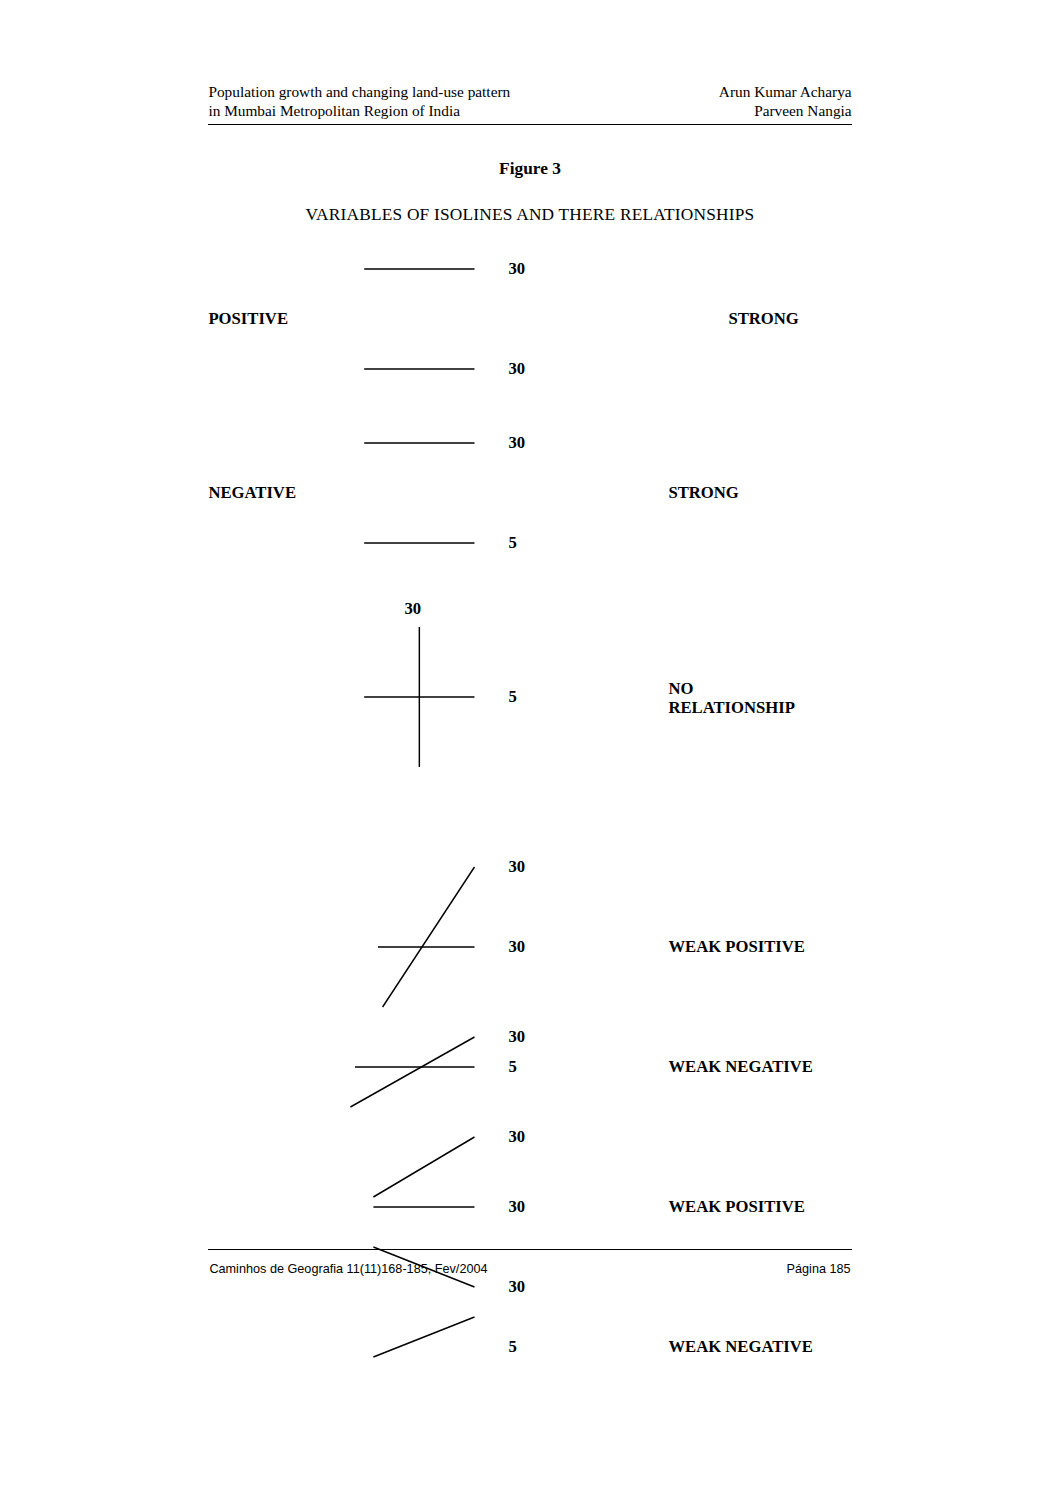| Population growth and changing land-use pattern | Arun Kumar Acharya |
| in Mumbai Metropolitan Region of India | Parveen Nangia |
Figure 3
VARIABLES OF ISOLINES AND THERE RELATIONSHIPS
30
30
30
5
30
5
30
30
30
5
30
30
30
5
POSITIVE
NEGATIVE
STRONG
STRONG
NO RELATIONSHIP
WEAK POSITIVE
WEAK NEGATIVE
WEAK POSITIVE
WEAK NEGATIVE
| Caminhos de Geografia 11(11)168-185, Fev/2004 | Página 185 |